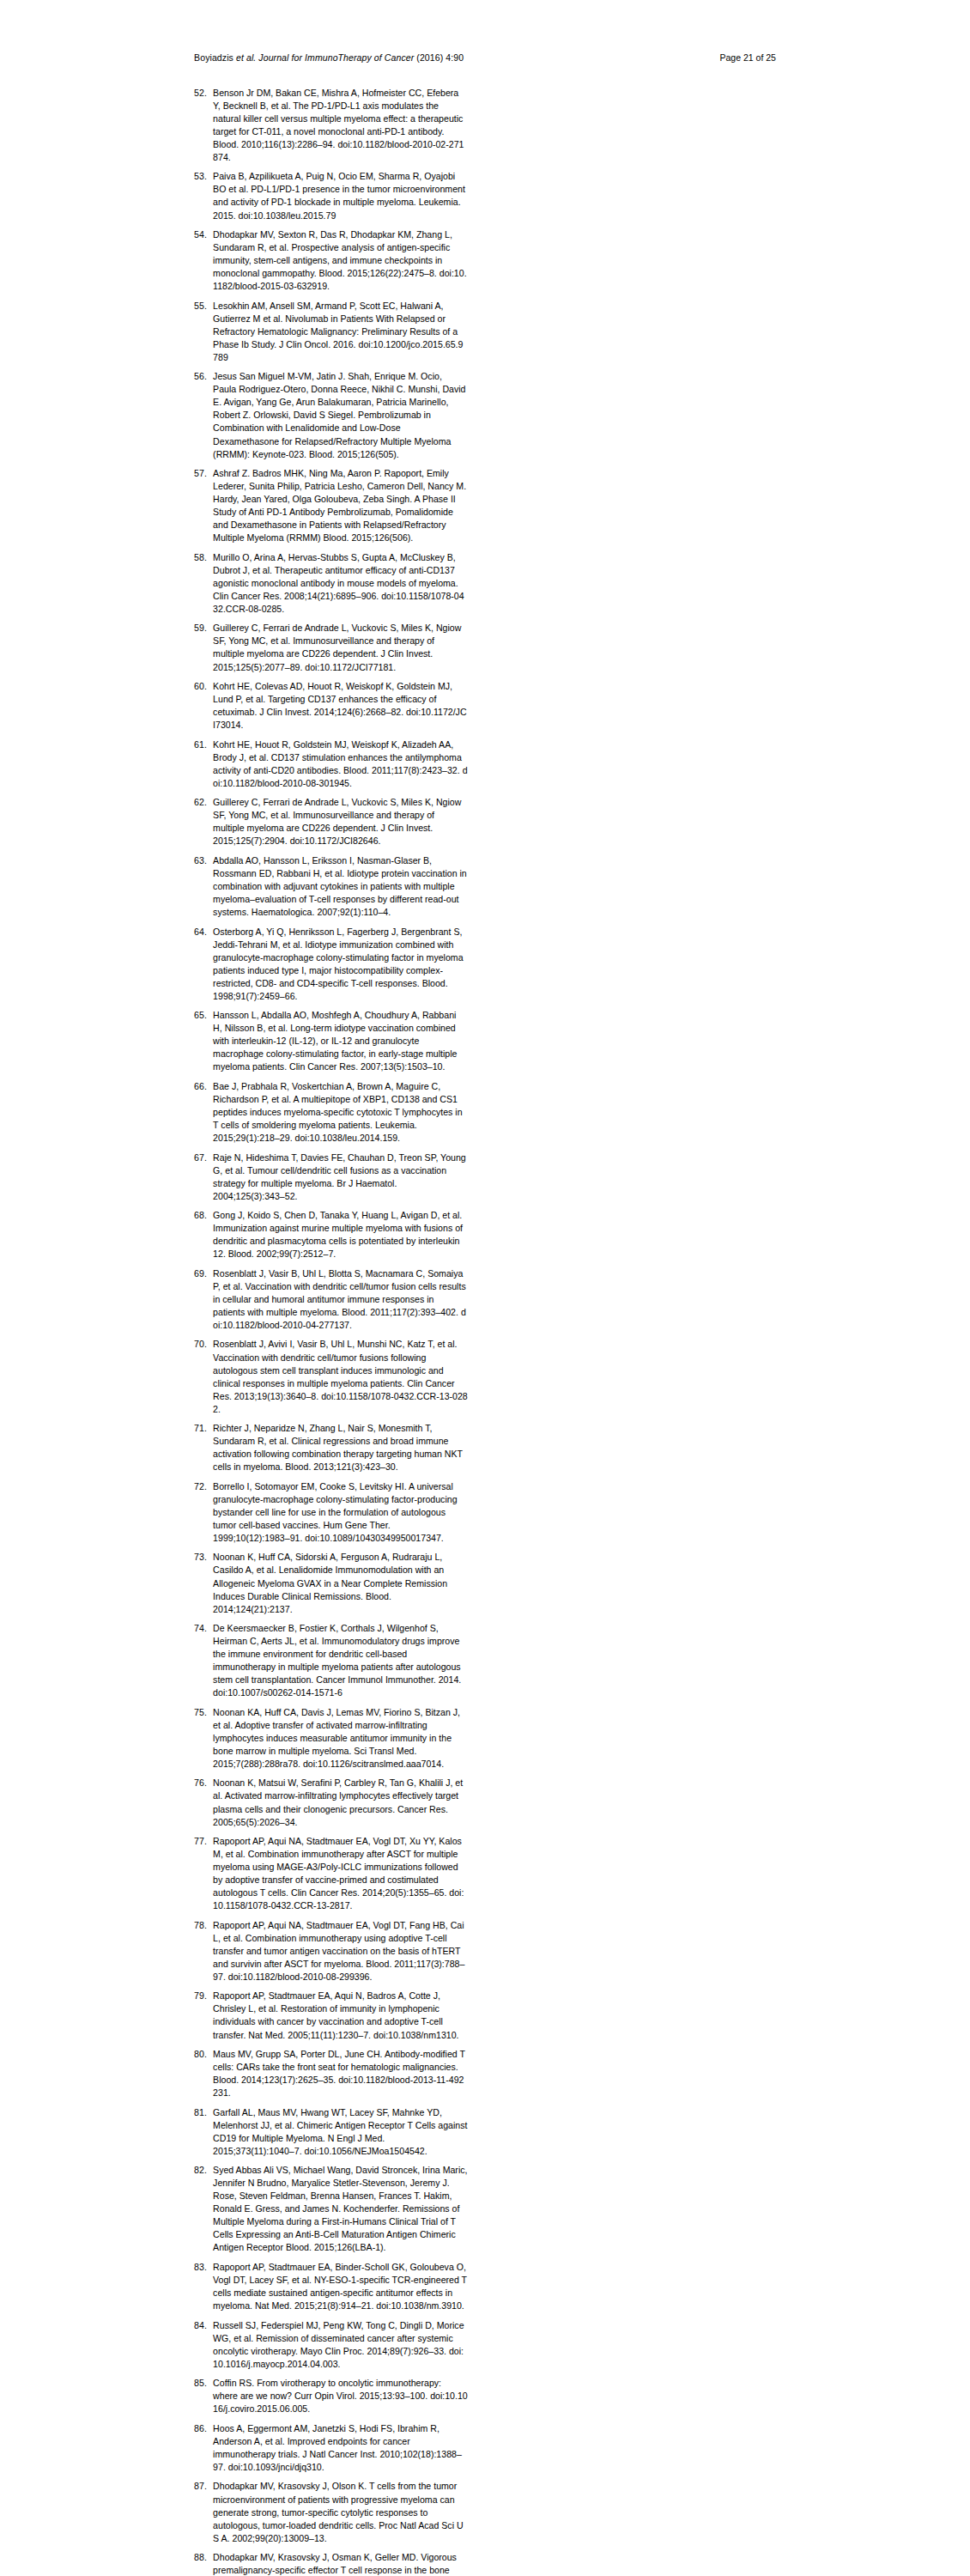Boyiadzis et al. Journal for ImmunoTherapy of Cancer (2016) 4:90
Page 21 of 25
Benson Jr DM, Bakan CE, Mishra A, Hofmeister CC, Efebera Y, Becknell B, et al. The PD-1/PD-L1 axis modulates the natural killer cell versus multiple myeloma effect: a therapeutic target for CT-011, a novel monoclonal anti-PD-1 antibody. Blood. 2010;116(13):2286–94. doi:10.1182/blood-2010-02-271874.
Paiva B, Azpilikueta A, Puig N, Ocio EM, Sharma R, Oyajobi BO et al. PD-L1/PD-1 presence in the tumor microenvironment and activity of PD-1 blockade in multiple myeloma. Leukemia. 2015. doi:10.1038/leu.2015.79
Dhodapkar MV, Sexton R, Das R, Dhodapkar KM, Zhang L, Sundaram R, et al. Prospective analysis of antigen-specific immunity, stem-cell antigens, and immune checkpoints in monoclonal gammopathy. Blood. 2015;126(22):2475–8. doi:10.1182/blood-2015-03-632919.
Lesokhin AM, Ansell SM, Armand P, Scott EC, Halwani A, Gutierrez M et al. Nivolumab in Patients With Relapsed or Refractory Hematologic Malignancy: Preliminary Results of a Phase Ib Study. J Clin Oncol. 2016. doi:10.1200/jco.2015.65.9789
Jesus San Miguel M-VM, Jatin J. Shah, Enrique M. Ocio, Paula Rodriguez-Otero, Donna Reece, Nikhil C. Munshi, David E. Avigan, Yang Ge, Arun Balakumaran, Patricia Marinello, Robert Z. Orlowski, David S Siegel. Pembrolizumab in Combination with Lenalidomide and Low-Dose Dexamethasone for Relapsed/Refractory Multiple Myeloma (RRMM): Keynote-023. Blood. 2015;126(505).
Ashraf Z. Badros MHK, Ning Ma, Aaron P. Rapoport, Emily Lederer, Sunita Philip, Patricia Lesho, Cameron Dell, Nancy M. Hardy, Jean Yared, Olga Goloubeva, Zeba Singh. A Phase II Study of Anti PD-1 Antibody Pembrolizumab, Pomalidomide and Dexamethasone in Patients with Relapsed/Refractory Multiple Myeloma (RRMM) Blood. 2015;126(506).
Murillo O, Arina A, Hervas-Stubbs S, Gupta A, McCluskey B, Dubrot J, et al. Therapeutic antitumor efficacy of anti-CD137 agonistic monoclonal antibody in mouse models of myeloma. Clin Cancer Res. 2008;14(21):6895–906. doi:10.1158/1078-0432.CCR-08-0285.
Guillerey C, Ferrari de Andrade L, Vuckovic S, Miles K, Ngiow SF, Yong MC, et al. Immunosurveillance and therapy of multiple myeloma are CD226 dependent. J Clin Invest. 2015;125(5):2077–89. doi:10.1172/JCI77181.
Kohrt HE, Colevas AD, Houot R, Weiskopf K, Goldstein MJ, Lund P, et al. Targeting CD137 enhances the efficacy of cetuximab. J Clin Invest. 2014;124(6):2668–82. doi:10.1172/JCI73014.
Kohrt HE, Houot R, Goldstein MJ, Weiskopf K, Alizadeh AA, Brody J, et al. CD137 stimulation enhances the antilymphoma activity of anti-CD20 antibodies. Blood. 2011;117(8):2423–32. doi:10.1182/blood-2010-08-301945.
Guillerey C, Ferrari de Andrade L, Vuckovic S, Miles K, Ngiow SF, Yong MC, et al. Immunosurveillance and therapy of multiple myeloma are CD226 dependent. J Clin Invest. 2015;125(7):2904. doi:10.1172/JCI82646.
Abdalla AO, Hansson L, Eriksson I, Nasman-Glaser B, Rossmann ED, Rabbani H, et al. Idiotype protein vaccination in combination with adjuvant cytokines in patients with multiple myeloma–evaluation of T-cell responses by different read-out systems. Haematologica. 2007;92(1):110–4.
Osterborg A, Yi Q, Henriksson L, Fagerberg J, Bergenbrant S, Jeddi-Tehrani M, et al. Idiotype immunization combined with granulocyte-macrophage colony-stimulating factor in myeloma patients induced type I, major histocompatibility complex-restricted, CD8- and CD4-specific T-cell responses. Blood. 1998;91(7):2459–66.
Hansson L, Abdalla AO, Moshfegh A, Choudhury A, Rabbani H, Nilsson B, et al. Long-term idiotype vaccination combined with interleukin-12 (IL-12), or IL-12 and granulocyte macrophage colony-stimulating factor, in early-stage multiple myeloma patients. Clin Cancer Res. 2007;13(5):1503–10.
Bae J, Prabhala R, Voskertchian A, Brown A, Maguire C, Richardson P, et al. A multiepitope of XBP1, CD138 and CS1 peptides induces myeloma-specific cytotoxic T lymphocytes in T cells of smoldering myeloma patients. Leukemia. 2015;29(1):218–29. doi:10.1038/leu.2014.159.
Raje N, Hideshima T, Davies FE, Chauhan D, Treon SP, Young G, et al. Tumour cell/dendritic cell fusions as a vaccination strategy for multiple myeloma. Br J Haematol. 2004;125(3):343–52.
Gong J, Koido S, Chen D, Tanaka Y, Huang L, Avigan D, et al. Immunization against murine multiple myeloma with fusions of dendritic and plasmacytoma cells is potentiated by interleukin 12. Blood. 2002;99(7):2512–7.
Rosenblatt J, Vasir B, Uhl L, Blotta S, Macnamara C, Somaiya P, et al. Vaccination with dendritic cell/tumor fusion cells results in cellular and humoral antitumor immune responses in patients with multiple myeloma. Blood. 2011;117(2):393–402. doi:10.1182/blood-2010-04-277137.
Rosenblatt J, Avivi I, Vasir B, Uhl L, Munshi NC, Katz T, et al. Vaccination with dendritic cell/tumor fusions following autologous stem cell transplant induces immunologic and clinical responses in multiple myeloma patients. Clin Cancer Res. 2013;19(13):3640–8. doi:10.1158/1078-0432.CCR-13-0282.
Richter J, Neparidze N, Zhang L, Nair S, Monesmith T, Sundaram R, et al. Clinical regressions and broad immune activation following combination therapy targeting human NKT cells in myeloma. Blood. 2013;121(3):423–30.
Borrello I, Sotomayor EM, Cooke S, Levitsky HI. A universal granulocyte-macrophage colony-stimulating factor-producing bystander cell line for use in the formulation of autologous tumor cell-based vaccines. Hum Gene Ther. 1999;10(12):1983–91. doi:10.1089/10430349950017347.
Noonan K, Huff CA, Sidorski A, Ferguson A, Rudraraju L, Casildo A, et al. Lenalidomide Immunomodulation with an Allogeneic Myeloma GVAX in a Near Complete Remission Induces Durable Clinical Remissions. Blood. 2014;124(21):2137.
De Keersmaecker B, Fostier K, Corthals J, Wilgenhof S, Heirman C, Aerts JL, et al. Immunomodulatory drugs improve the immune environment for dendritic cell-based immunotherapy in multiple myeloma patients after autologous stem cell transplantation. Cancer Immunol Immunother. 2014. doi:10.1007/s00262-014-1571-6
Noonan KA, Huff CA, Davis J, Lemas MV, Fiorino S, Bitzan J, et al. Adoptive transfer of activated marrow-infiltrating lymphocytes induces measurable antitumor immunity in the bone marrow in multiple myeloma. Sci Transl Med. 2015;7(288):288ra78. doi:10.1126/scitranslmed.aaa7014.
Noonan K, Matsui W, Serafini P, Carbley R, Tan G, Khalili J, et al. Activated marrow-infiltrating lymphocytes effectively target plasma cells and their clonogenic precursors. Cancer Res. 2005;65(5):2026–34.
Rapoport AP, Aqui NA, Stadtmauer EA, Vogl DT, Xu YY, Kalos M, et al. Combination immunotherapy after ASCT for multiple myeloma using MAGE-A3/Poly-ICLC immunizations followed by adoptive transfer of vaccine-primed and costimulated autologous T cells. Clin Cancer Res. 2014;20(5):1355–65. doi:10.1158/1078-0432.CCR-13-2817.
Rapoport AP, Aqui NA, Stadtmauer EA, Vogl DT, Fang HB, Cai L, et al. Combination immunotherapy using adoptive T-cell transfer and tumor antigen vaccination on the basis of hTERT and survivin after ASCT for myeloma. Blood. 2011;117(3):788–97. doi:10.1182/blood-2010-08-299396.
Rapoport AP, Stadtmauer EA, Aqui N, Badros A, Cotte J, Chrisley L, et al. Restoration of immunity in lymphopenic individuals with cancer by vaccination and adoptive T-cell transfer. Nat Med. 2005;11(11):1230–7. doi:10.1038/nm1310.
Maus MV, Grupp SA, Porter DL, June CH. Antibody-modified T cells: CARs take the front seat for hematologic malignancies. Blood. 2014;123(17):2625–35. doi:10.1182/blood-2013-11-492231.
Garfall AL, Maus MV, Hwang WT, Lacey SF, Mahnke YD, Melenhorst JJ, et al. Chimeric Antigen Receptor T Cells against CD19 for Multiple Myeloma. N Engl J Med. 2015;373(11):1040–7. doi:10.1056/NEJMoa1504542.
Syed Abbas Ali VS, Michael Wang, David Stroncek, Irina Maric, Jennifer N Brudno, Maryalice Stetler-Stevenson, Jeremy J. Rose, Steven Feldman, Brenna Hansen, Frances T. Hakim, Ronald E. Gress, and James N. Kochenderfer. Remissions of Multiple Myeloma during a First-in-Humans Clinical Trial of T Cells Expressing an Anti-B-Cell Maturation Antigen Chimeric Antigen Receptor Blood. 2015;126(LBA-1).
Rapoport AP, Stadtmauer EA, Binder-Scholl GK, Goloubeva O, Vogl DT, Lacey SF, et al. NY-ESO-1-specific TCR-engineered T cells mediate sustained antigen-specific antitumor effects in myeloma. Nat Med. 2015;21(8):914–21. doi:10.1038/nm.3910.
Russell SJ, Federspiel MJ, Peng KW, Tong C, Dingli D, Morice WG, et al. Remission of disseminated cancer after systemic oncolytic virotherapy. Mayo Clin Proc. 2014;89(7):926–33. doi:10.1016/j.mayocp.2014.04.003.
Coffin RS. From virotherapy to oncolytic immunotherapy: where are we now? Curr Opin Virol. 2015;13:93–100. doi:10.1016/j.coviro.2015.06.005.
Hoos A, Eggermont AM, Janetzki S, Hodi FS, Ibrahim R, Anderson A, et al. Improved endpoints for cancer immunotherapy trials. J Natl Cancer Inst. 2010;102(18):1388–97. doi:10.1093/jnci/djq310.
Dhodapkar MV, Krasovsky J, Olson K. T cells from the tumor microenvironment of patients with progressive myeloma can generate strong, tumor-specific cytolytic responses to autologous, tumor-loaded dendritic cells. Proc Natl Acad Sci U S A. 2002;99(20):13009–13.
Dhodapkar MV, Krasovsky J, Osman K, Geller MD. Vigorous premalignancy-specific effector T cell response in the bone marrow of patients with monoclonal gammopathy. J Exp Med. 2003;198(11):1753–7.